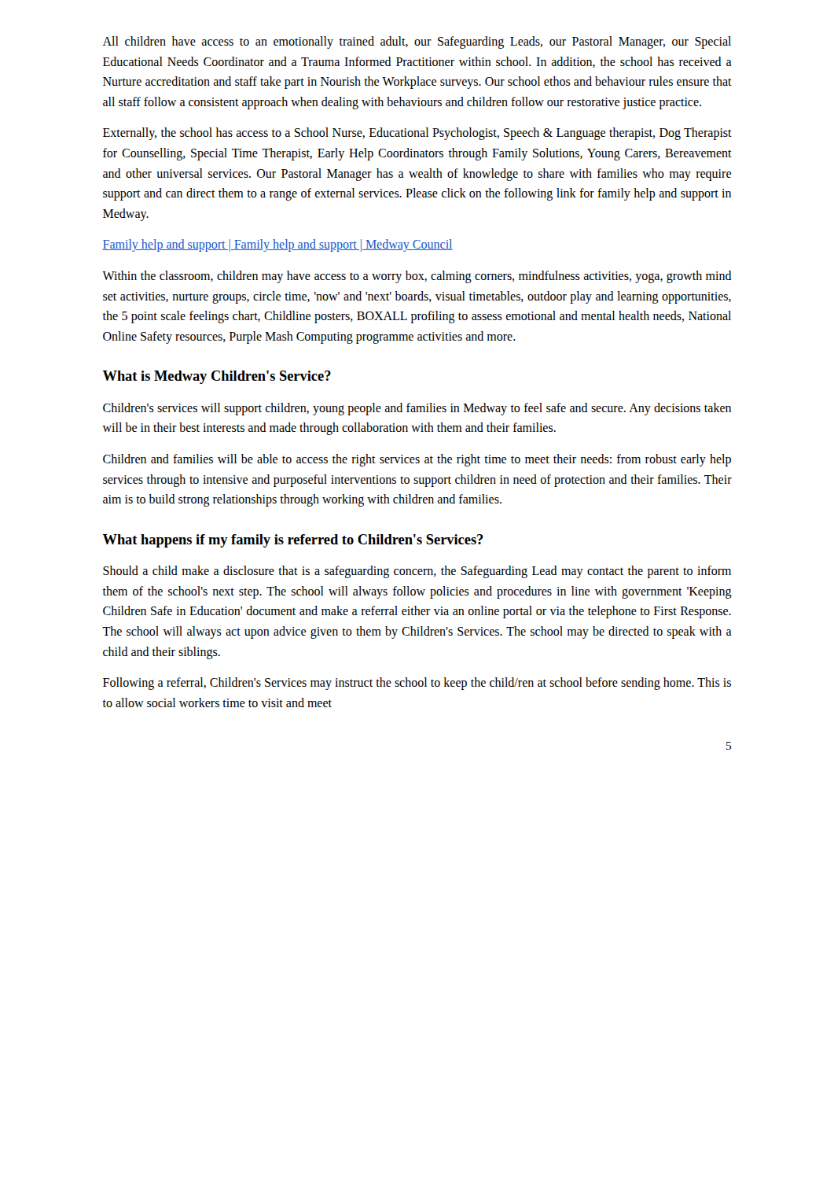All children have access to an emotionally trained adult, our Safeguarding Leads, our Pastoral Manager, our Special Educational Needs Coordinator and a Trauma Informed Practitioner within school. In addition, the school has received a Nurture accreditation and staff take part in Nourish the Workplace surveys. Our school ethos and behaviour rules ensure that all staff follow a consistent approach when dealing with behaviours and children follow our restorative justice practice.
Externally, the school has access to a School Nurse, Educational Psychologist, Speech & Language therapist, Dog Therapist for Counselling, Special Time Therapist, Early Help Coordinators through Family Solutions, Young Carers, Bereavement and other universal services. Our Pastoral Manager has a wealth of knowledge to share with families who may require support and can direct them to a range of external services. Please click on the following link for family help and support in Medway.
Family help and support | Family help and support | Medway Council
Within the classroom, children may have access to a worry box, calming corners, mindfulness activities, yoga, growth mind set activities, nurture groups, circle time, 'now' and 'next' boards, visual timetables, outdoor play and learning opportunities, the 5 point scale feelings chart, Childline posters, BOXALL profiling to assess emotional and mental health needs, National Online Safety resources, Purple Mash Computing programme activities and more.
What is Medway Children's Service?
Children's services will support children, young people and families in Medway to feel safe and secure. Any decisions taken will be in their best interests and made through collaboration with them and their families.
Children and families will be able to access the right services at the right time to meet their needs: from robust early help services through to intensive and purposeful interventions to support children in need of protection and their families. Their aim is to build strong relationships through working with children and families.
What happens if my family is referred to Children's Services?
Should a child make a disclosure that is a safeguarding concern, the Safeguarding Lead may contact the parent to inform them of the school's next step. The school will always follow policies and procedures in line with government 'Keeping Children Safe in Education' document and make a referral either via an online portal or via the telephone to First Response. The school will always act upon advice given to them by Children's Services. The school may be directed to speak with a child and their siblings.
Following a referral, Children's Services may instruct the school to keep the child/ren at school before sending home. This is to allow social workers time to visit and meet
5